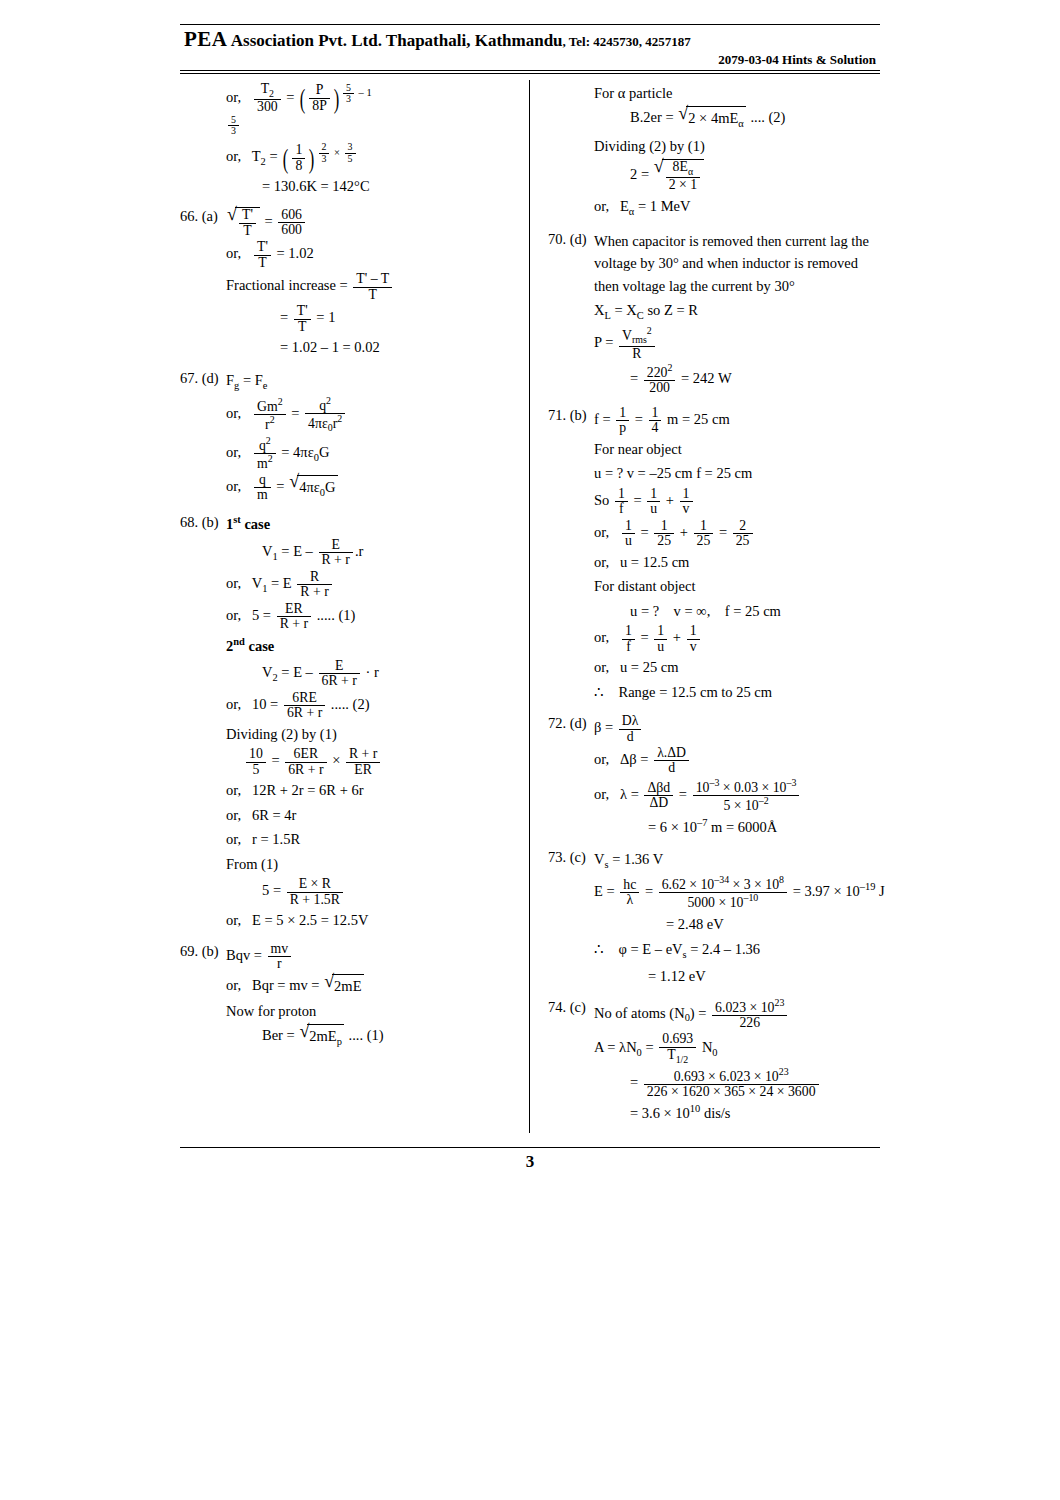PEA Association Pvt. Ltd. Thapathali, Kathmandu, Tel: 4245730, 4257187
2079-03-04 Hints & Solution
or, T2300 = (P 8P) 53 – 1
53
or, T2 = (18) 23 × 35
= 130.6K = 142°C
66. (a)
T'T = 606600
or, T'T = 1.02
Fractional increase = T' – T T
= T'T = 1
= 1.02 – 1 = 0.02
67. (d)
Fg = Fe
or, Gm2 r2 = q24πε0r2
or, q2 m2 = 4πε0 G
or, qm = 4πε0 G
68. (b)
1st case
V1 = E – ER + r.r
or, V1 = E RR + r
or, 5 = ER R + r ..... (1)
2nd case
V2 = E – E 6R + r · r
or, 10 = 6RE 6R + r ..... (2)
Dividing (2) by (1)
105 = 6ER 6R + r × R + r ER
or, 12R + 2r = 6R + 6r
or, 6R = 4r
or, r = 1.5R
From (1)
5 = E × R R + 1.5R
or, E = 5 × 2.5 = 12.5V
69. (b)
Bqv = mv r
or, Bqr = mv = 2mE
Now for proton
Ber = 2mEp .... (1)
For α particle
B.2er = 2 × 4mEα .... (2)
Dividing (2) by (1)
2 = 8Eα 2 × 1
or, Eα = 1 MeV
70. (d)
When capacitor is removed then current lag the voltage by 30° and when inductor is removed then voltage lag the current by 30°
XL = XC so Z = R
P = Vrms 2 R
= 2202200 = 242 W
71. (b)
f = 1 p = 14 m = 25 cm
For near object
u = ? v = –25 cm f = 25 cm
So 1 f = 1 u + 1 v
or, 1 u = 125 + 125 = 225
or, u = 12.5 cm
For distant object
u = ? v = ∞, f = 25 cm
or, 1 f = 1 u + 1 v
or, u = 25 cm
∴ Range = 12.5 cm to 25 cm
72. (d)
β = Dλ d
or, Δβ = λ.ΔD d
or, λ = Δβd ΔD = 10–3 × 0.03 × 10–35 × 10–2
= 6 × 10–7 m = 6000Å
73. (c)
Vs = 1.36 V
E = hc λ = 6.62 × 10–34 × 3 × 1085000 × 10–10 = 3.97 × 10–19 J
= 2.48 eV
∴ φ = E – eVs = 2.4 – 1.36
= 1.12 eV
74. (c)
No of atoms (N0) = 6.023 × 1023226
A = λN0 = 0.693 T1/2 N0
= 0.693 × 6.023 × 1023226 × 1620 × 365 × 24 × 3600
= 3.6 × 1010 dis/s
3